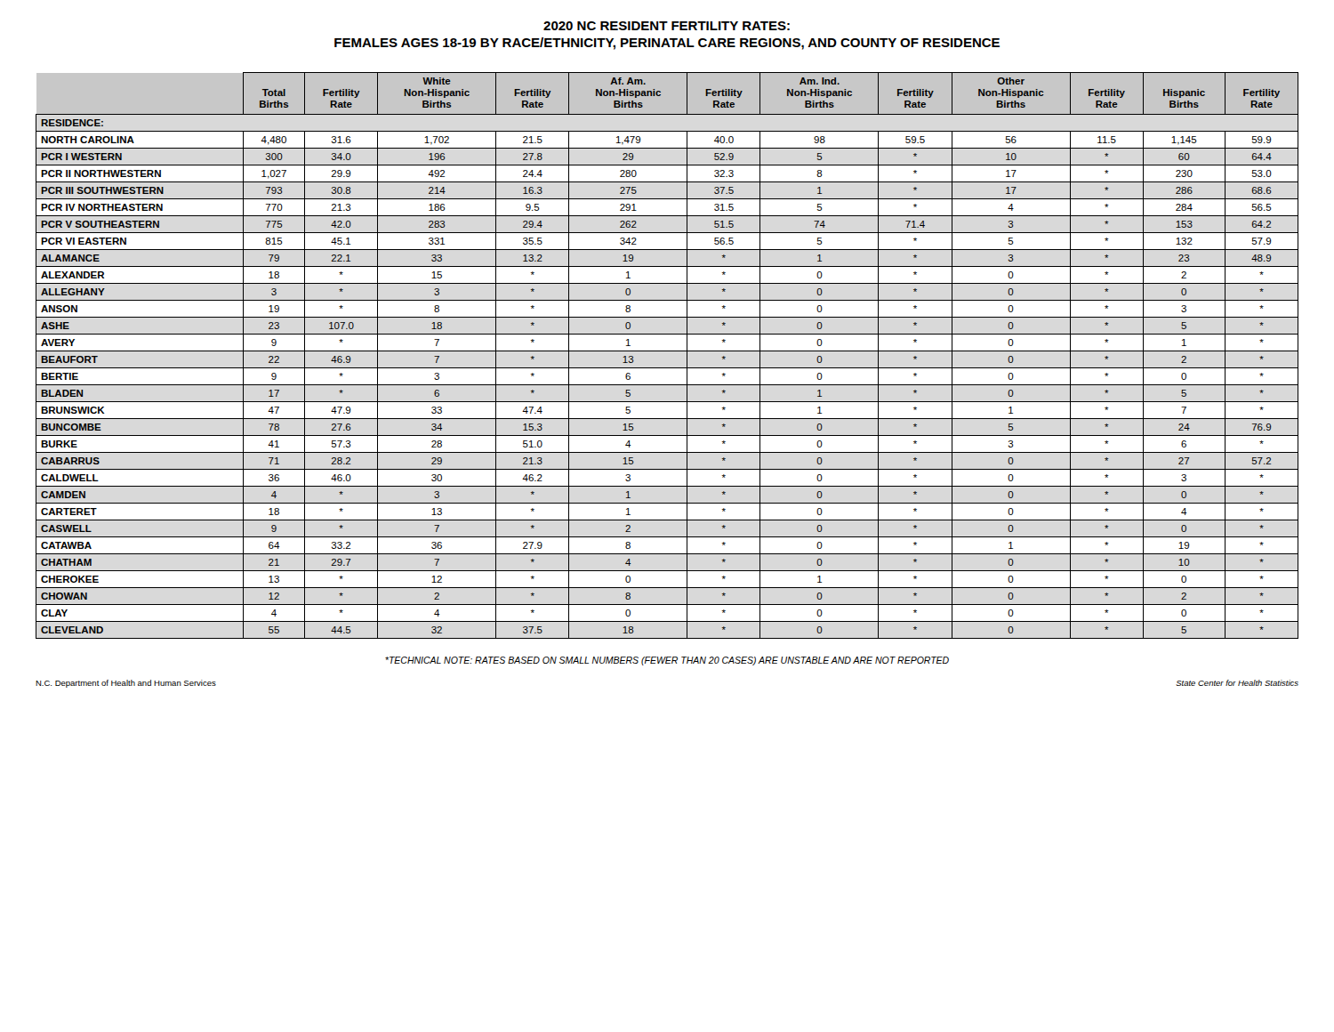2020 NC RESIDENT FERTILITY RATES:
FEMALES AGES 18-19 BY RACE/ETHNICITY, PERINATAL CARE REGIONS, AND COUNTY OF RESIDENCE
| | Total Births | Fertility Rate | White Non-Hispanic Births | Fertility Rate | Af. Am. Non-Hispanic Births | Fertility Rate | Am. Ind. Non-Hispanic Births | Fertility Rate | Other Non-Hispanic Births | Fertility Rate | Hispanic Births | Fertility Rate |
| --- | --- | --- | --- | --- | --- | --- | --- | --- | --- | --- | --- | --- |
| RESIDENCE: |
| NORTH CAROLINA | 4,480 | 31.6 | 1,702 | 21.5 | 1,479 | 40.0 | 98 | 59.5 | 56 | 11.5 | 1,145 | 59.9 |
| PCR I WESTERN | 300 | 34.0 | 196 | 27.8 | 29 | 52.9 | 5 | * | 10 | * | 60 | 64.4 |
| PCR II NORTHWESTERN | 1,027 | 29.9 | 492 | 24.4 | 280 | 32.3 | 8 | * | 17 | * | 230 | 53.0 |
| PCR III SOUTHWESTERN | 793 | 30.8 | 214 | 16.3 | 275 | 37.5 | 1 | * | 17 | * | 286 | 68.6 |
| PCR IV NORTHEASTERN | 770 | 21.3 | 186 | 9.5 | 291 | 31.5 | 5 | * | 4 | * | 284 | 56.5 |
| PCR V SOUTHEASTERN | 775 | 42.0 | 283 | 29.4 | 262 | 51.5 | 74 | 71.4 | 3 | * | 153 | 64.2 |
| PCR VI EASTERN | 815 | 45.1 | 331 | 35.5 | 342 | 56.5 | 5 | * | 5 | * | 132 | 57.9 |
| ALAMANCE | 79 | 22.1 | 33 | 13.2 | 19 | * | 1 | * | 3 | * | 23 | 48.9 |
| ALEXANDER | 18 | * | 15 | * | 1 | * | 0 | * | 0 | * | 2 | * |
| ALLEGHANY | 3 | * | 3 | * | 0 | * | 0 | * | 0 | * | 0 | * |
| ANSON | 19 | * | 8 | * | 8 | * | 0 | * | 0 | * | 3 | * |
| ASHE | 23 | 107.0 | 18 | * | 0 | * | 0 | * | 0 | * | 5 | * |
| AVERY | 9 | * | 7 | * | 1 | * | 0 | * | 0 | * | 1 | * |
| BEAUFORT | 22 | 46.9 | 7 | * | 13 | * | 0 | * | 0 | * | 2 | * |
| BERTIE | 9 | * | 3 | * | 6 | * | 0 | * | 0 | * | 0 | * |
| BLADEN | 17 | * | 6 | * | 5 | * | 1 | * | 0 | * | 5 | * |
| BRUNSWICK | 47 | 47.9 | 33 | 47.4 | 5 | * | 1 | * | 1 | * | 7 | * |
| BUNCOMBE | 78 | 27.6 | 34 | 15.3 | 15 | * | 0 | * | 5 | * | 24 | 76.9 |
| BURKE | 41 | 57.3 | 28 | 51.0 | 4 | * | 0 | * | 3 | * | 6 | * |
| CABARRUS | 71 | 28.2 | 29 | 21.3 | 15 | * | 0 | * | 0 | * | 27 | 57.2 |
| CALDWELL | 36 | 46.0 | 30 | 46.2 | 3 | * | 0 | * | 0 | * | 3 | * |
| CAMDEN | 4 | * | 3 | * | 1 | * | 0 | * | 0 | * | 0 | * |
| CARTERET | 18 | * | 13 | * | 1 | * | 0 | * | 0 | * | 4 | * |
| CASWELL | 9 | * | 7 | * | 2 | * | 0 | * | 0 | * | 0 | * |
| CATAWBA | 64 | 33.2 | 36 | 27.9 | 8 | * | 0 | * | 1 | * | 19 | * |
| CHATHAM | 21 | 29.7 | 7 | * | 4 | * | 0 | * | 0 | * | 10 | * |
| CHEROKEE | 13 | * | 12 | * | 0 | * | 1 | * | 0 | * | 0 | * |
| CHOWAN | 12 | * | 2 | * | 8 | * | 0 | * | 0 | * | 2 | * |
| CLAY | 4 | * | 4 | * | 0 | * | 0 | * | 0 | * | 0 | * |
| CLEVELAND | 55 | 44.5 | 32 | 37.5 | 18 | * | 0 | * | 0 | * | 5 | * |
*TECHNICAL NOTE: RATES BASED ON SMALL NUMBERS (FEWER THAN 20 CASES) ARE UNSTABLE AND ARE NOT REPORTED
N.C. Department of Health and Human Services State Center for Health Statistics